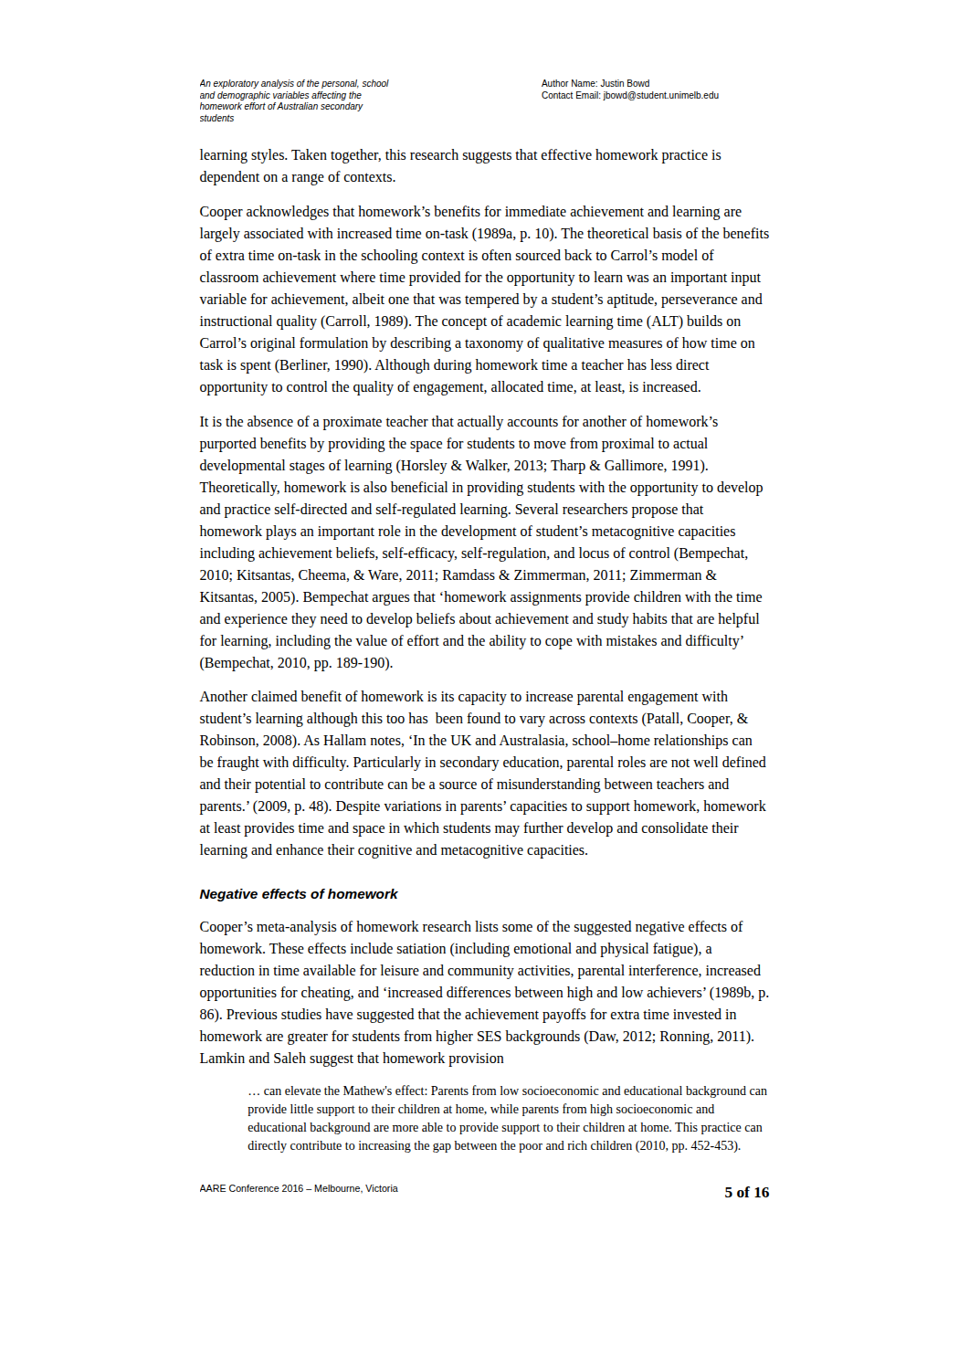An exploratory analysis of the personal, school
and demographic variables affecting the
homework effort of Australian secondary
students
Author Name: Justin Bowd
Contact Email: jbowd@student.unimelb.edu
learning styles. Taken together, this research suggests that effective homework practice is dependent on a range of contexts.
Cooper acknowledges that homework’s benefits for immediate achievement and learning are largely associated with increased time on-task (1989a, p. 10). The theoretical basis of the benefits of extra time on-task in the schooling context is often sourced back to Carrol’s model of classroom achievement where time provided for the opportunity to learn was an important input variable for achievement, albeit one that was tempered by a student’s aptitude, perseverance and instructional quality (Carroll, 1989). The concept of academic learning time (ALT) builds on Carrol’s original formulation by describing a taxonomy of qualitative measures of how time on task is spent (Berliner, 1990). Although during homework time a teacher has less direct opportunity to control the quality of engagement, allocated time, at least, is increased.
It is the absence of a proximate teacher that actually accounts for another of homework’s purported benefits by providing the space for students to move from proximal to actual developmental stages of learning (Horsley & Walker, 2013; Tharp & Gallimore, 1991). Theoretically, homework is also beneficial in providing students with the opportunity to develop and practice self-directed and self-regulated learning. Several researchers propose that homework plays an important role in the development of student’s metacognitive capacities including achievement beliefs, self-efficacy, self-regulation, and locus of control (Bempechat, 2010; Kitsantas, Cheema, & Ware, 2011; Ramdass & Zimmerman, 2011; Zimmerman & Kitsantas, 2005). Bempechat argues that ‘homework assignments provide children with the time and experience they need to develop beliefs about achievement and study habits that are helpful for learning, including the value of effort and the ability to cope with mistakes and difficulty’ (Bempechat, 2010, pp. 189-190).
Another claimed benefit of homework is its capacity to increase parental engagement with student’s learning although this too has been found to vary across contexts (Patall, Cooper, & Robinson, 2008). As Hallam notes, ‘In the UK and Australasia, school–home relationships can be fraught with difficulty. Particularly in secondary education, parental roles are not well defined and their potential to contribute can be a source of misunderstanding between teachers and parents.’ (2009, p. 48). Despite variations in parents’ capacities to support homework, homework at least provides time and space in which students may further develop and consolidate their learning and enhance their cognitive and metacognitive capacities.
Negative effects of homework
Cooper’s meta-analysis of homework research lists some of the suggested negative effects of homework. These effects include satiation (including emotional and physical fatigue), a reduction in time available for leisure and community activities, parental interference, increased opportunities for cheating, and ‘increased differences between high and low achievers’ (1989b, p. 86). Previous studies have suggested that the achievement payoffs for extra time invested in homework are greater for students from higher SES backgrounds (Daw, 2012; Ronning, 2011). Lamkin and Saleh suggest that homework provision
… can elevate the Mathew's effect: Parents from low socioeconomic and educational background can provide little support to their children at home, while parents from high socioeconomic and educational background are more able to provide support to their children at home. This practice can directly contribute to increasing the gap between the poor and rich children (2010, pp. 452-453).
AARE Conference 2016 – Melbourne, Victoria
5 of 16